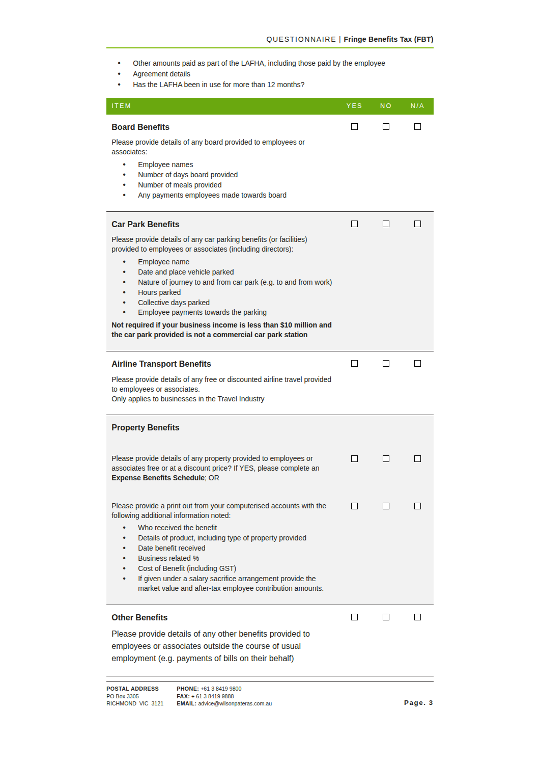QUESTIONNAIRE|Fringe Benefits Tax (FBT)
Other amounts paid as part of the LAFHA, including those paid by the employee
Agreement details
Has the LAFHA been in use for more than 12 months?
| ITEM | YES | NO | N/A |
| --- | --- | --- | --- |
| Board Benefits Please provide details of any board provided to employees or associates: Employee names Number of days board provided Number of meals provided Any payments employees made towards board | | | |
| Car Park Benefits Please provide details of any car parking benefits (or facilities) provided to employees or associates (including directors): Employee name Date and place vehicle parked Nature of journey to and from car park (e.g. to and from work) Hours parked Collective days parked Employee payments towards the parking Not required if your business income is less than $10 million and the car park provided is not a commercial car park station | | | |
| Airline Transport Benefits Please provide details of any free or discounted airline travel provided to employees or associates. Only applies to businesses in the Travel Industry | | | |
| Property Benefits | | | |
| Please provide details of any property provided to employees or associates free or at a discount price? If YES, please complete an Expense Benefits Schedule ; OR | | | |
| Please provide a print out from your computerised accounts with the following additional information noted: Who received the benefit Details of product, including type of property provided Date benefit received Business related % Cost of Benefit (including GST) If given under a salary sacrifice arrangement provide the market value and after-tax employee contribution amounts. | | | |
| Other Benefits Please provide details of any other benefits provided to employees or associates outside the course of usual employment (e.g. payments of bills on their behalf) | | | |
POSTAL ADDRESS
PO Box 3305
RICHMOND VIC 3121
PHONE: +61 3 8419 9800
FAX: + 61 3 8419 9888
EMAIL: advice@wilsonpateras.com.au
Page. 3